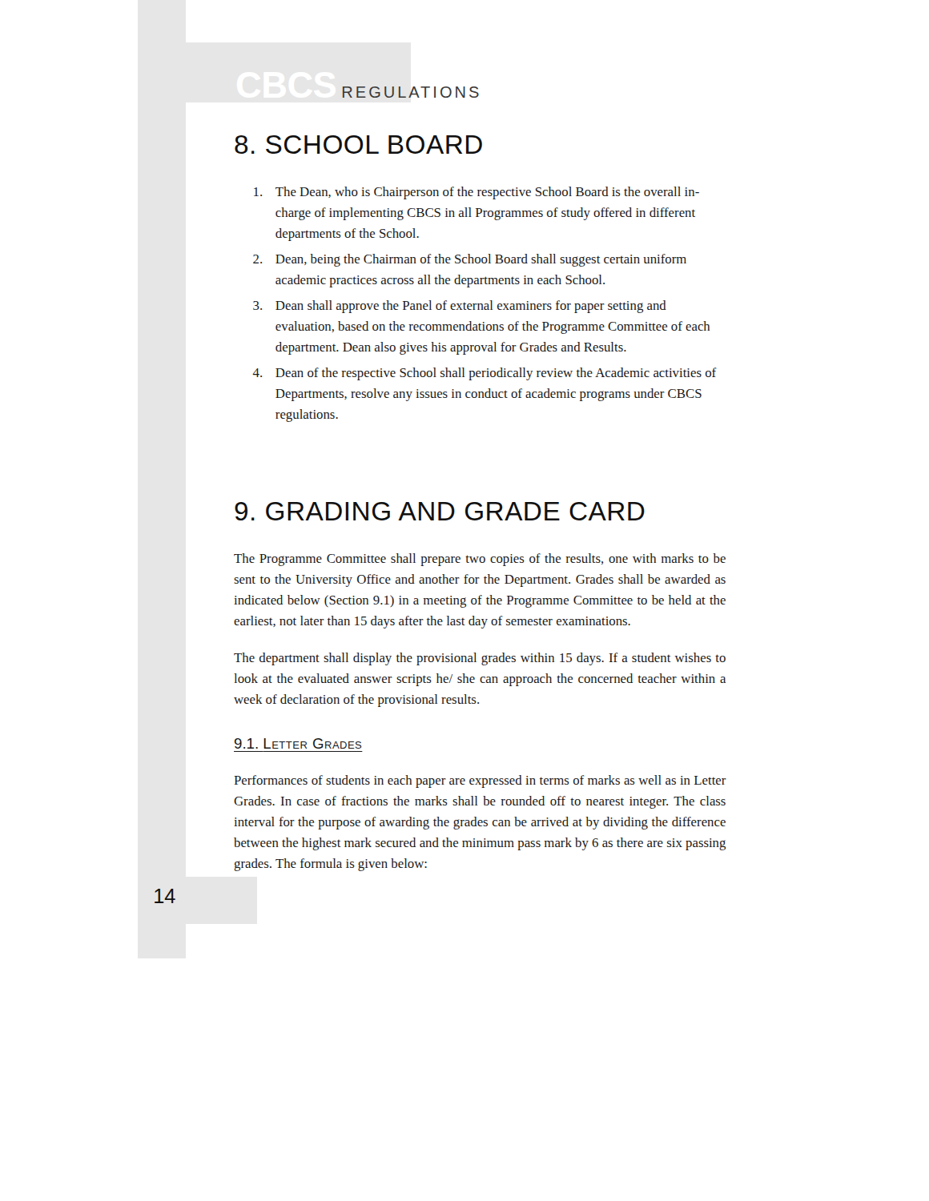CBCS REGULATIONS
8. SCHOOL BOARD
The Dean, who is Chairperson of the respective School Board is the overall in-charge of implementing CBCS in all Programmes of study offered in different departments of the School.
Dean, being the Chairman of the School Board shall suggest certain uniform academic practices across all the departments in each School.
Dean shall approve the Panel of external examiners for paper setting and evaluation, based on the recommendations of the Programme Committee of each department. Dean also gives his approval for Grades and Results.
Dean of the respective School shall periodically review the Academic activities of Departments, resolve any issues in conduct of academic programs under CBCS regulations.
9. GRADING AND GRADE CARD
The Programme Committee shall prepare two copies of the results, one with marks to be sent to the University Office and another for the Department. Grades shall be awarded as indicated below (Section 9.1) in a meeting of the Programme Committee to be held at the earliest, not later than 15 days after the last day of semester examinations.
The department shall display the provisional grades within 15 days. If a student wishes to look at the evaluated answer scripts he/ she can approach the concerned teacher within a week of declaration of the provisional results.
9.1. Letter Grades
Performances of students in each paper are expressed in terms of marks as well as in Letter Grades. In case of fractions the marks shall be rounded off to nearest integer. The class interval for the purpose of awarding the grades can be arrived at by dividing the difference between the highest mark secured and the minimum pass mark by 6 as there are six passing grades. The formula is given below:
14